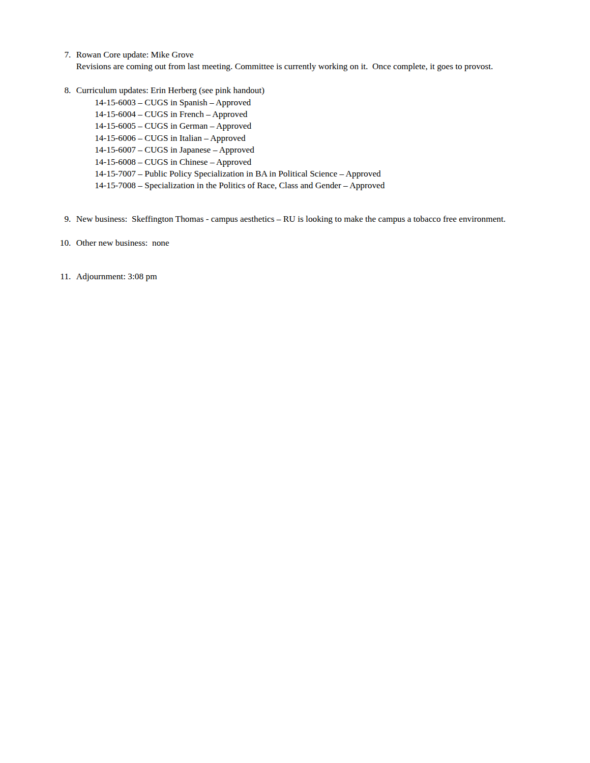Rowan Core update: Mike Grove
Revisions are coming out from last meeting. Committee is currently working on it. Once complete, it goes to provost.
Curriculum updates: Erin Herberg (see pink handout)
14-15-6003 – CUGS in Spanish – Approved
14-15-6004 – CUGS in French – Approved
14-15-6005 – CUGS in German – Approved
14-15-6006 – CUGS in Italian – Approved
14-15-6007 – CUGS in Japanese – Approved
14-15-6008 – CUGS in Chinese – Approved
14-15-7007 – Public Policy Specialization in BA in Political Science – Approved
14-15-7008 – Specialization in the Politics of Race, Class and Gender – Approved
New business: Skeffington Thomas - campus aesthetics – RU is looking to make the campus a tobacco free environment.
Other new business: none
Adjournment: 3:08 pm